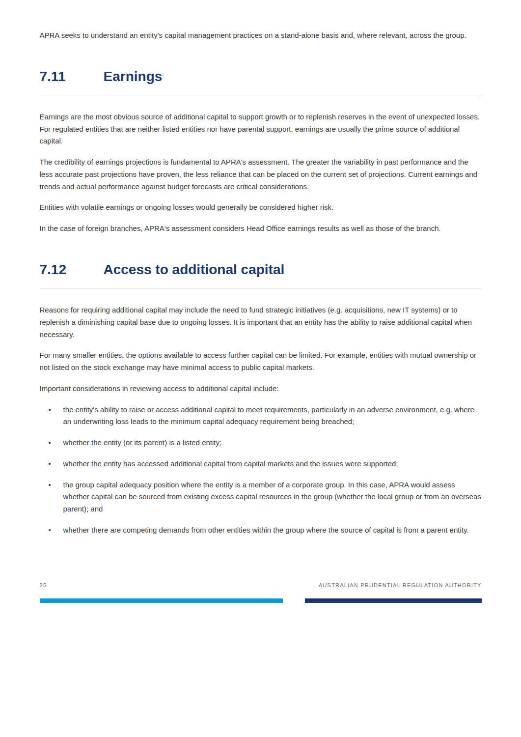APRA seeks to understand an entity's capital management practices on a stand-alone basis and, where relevant, across the group.
7.11 Earnings
Earnings are the most obvious source of additional capital to support growth or to replenish reserves in the event of unexpected losses. For regulated entities that are neither listed entities nor have parental support, earnings are usually the prime source of additional capital.
The credibility of earnings projections is fundamental to APRA's assessment. The greater the variability in past performance and the less accurate past projections have proven, the less reliance that can be placed on the current set of projections. Current earnings and trends and actual performance against budget forecasts are critical considerations.
Entities with volatile earnings or ongoing losses would generally be considered higher risk.
In the case of foreign branches, APRA's assessment considers Head Office earnings results as well as those of the branch.
7.12 Access to additional capital
Reasons for requiring additional capital may include the need to fund strategic initiatives (e.g. acquisitions, new IT systems) or to replenish a diminishing capital base due to ongoing losses. It is important that an entity has the ability to raise additional capital when necessary.
For many smaller entities, the options available to access further capital can be limited. For example, entities with mutual ownership or not listed on the stock exchange may have minimal access to public capital markets.
Important considerations in reviewing access to additional capital include:
the entity's ability to raise or access additional capital to meet requirements, particularly in an adverse environment, e.g. where an underwriting loss leads to the minimum capital adequacy requirement being breached;
whether the entity (or its parent) is a listed entity;
whether the entity has accessed additional capital from capital markets and the issues were supported;
the group capital adequacy position where the entity is a member of a corporate group. In this case, APRA would assess whether capital can be sourced from existing excess capital resources in the group (whether the local group or from an overseas parent); and
whether there are competing demands from other entities within the group where the source of capital is from a parent entity.
25 Australian Prudential Regulation Authority